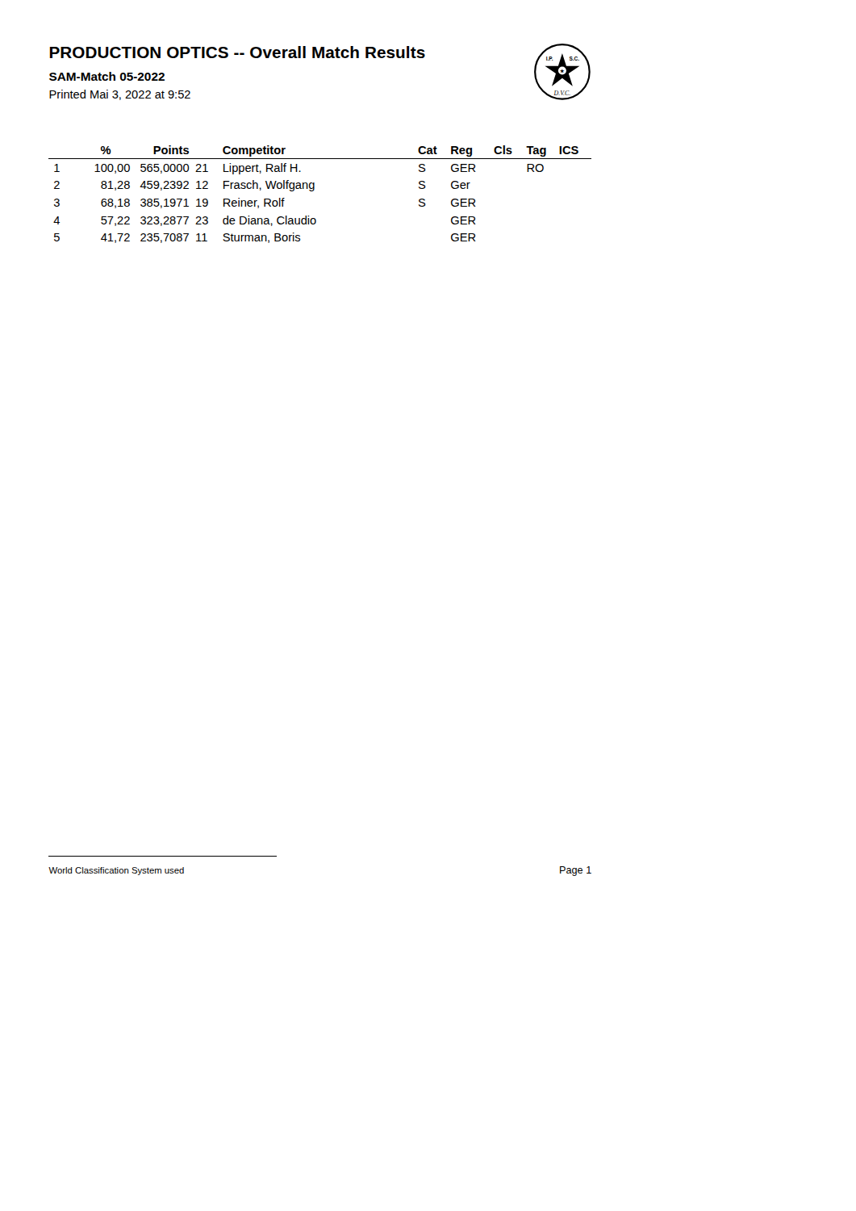PRODUCTION OPTICS -- Overall Match Results
SAM-Match 05-2022
Printed Mai 3, 2022 at 9:52
★ I.P. S.C. D.V.C.
| | % | Points | | Competitor | Cat | Reg | Cls | Tag | ICS |
| --- | --- | --- | --- | --- | --- | --- | --- | --- | --- |
| 1 | 100,00 | 565,0000 | 21 | Lippert, Ralf H. | S | GER | | RO | |
| 2 | 81,28 | 459,2392 | 12 | Frasch, Wolfgang | S | Ger | | | |
| 3 | 68,18 | 385,1971 | 19 | Reiner, Rolf | S | GER | | | |
| 4 | 57,22 | 323,2877 | 23 | de Diana, Claudio | | GER | | | |
| 5 | 41,72 | 235,7087 | 11 | Sturman, Boris | | GER | | | |
World Classification System used Page 1